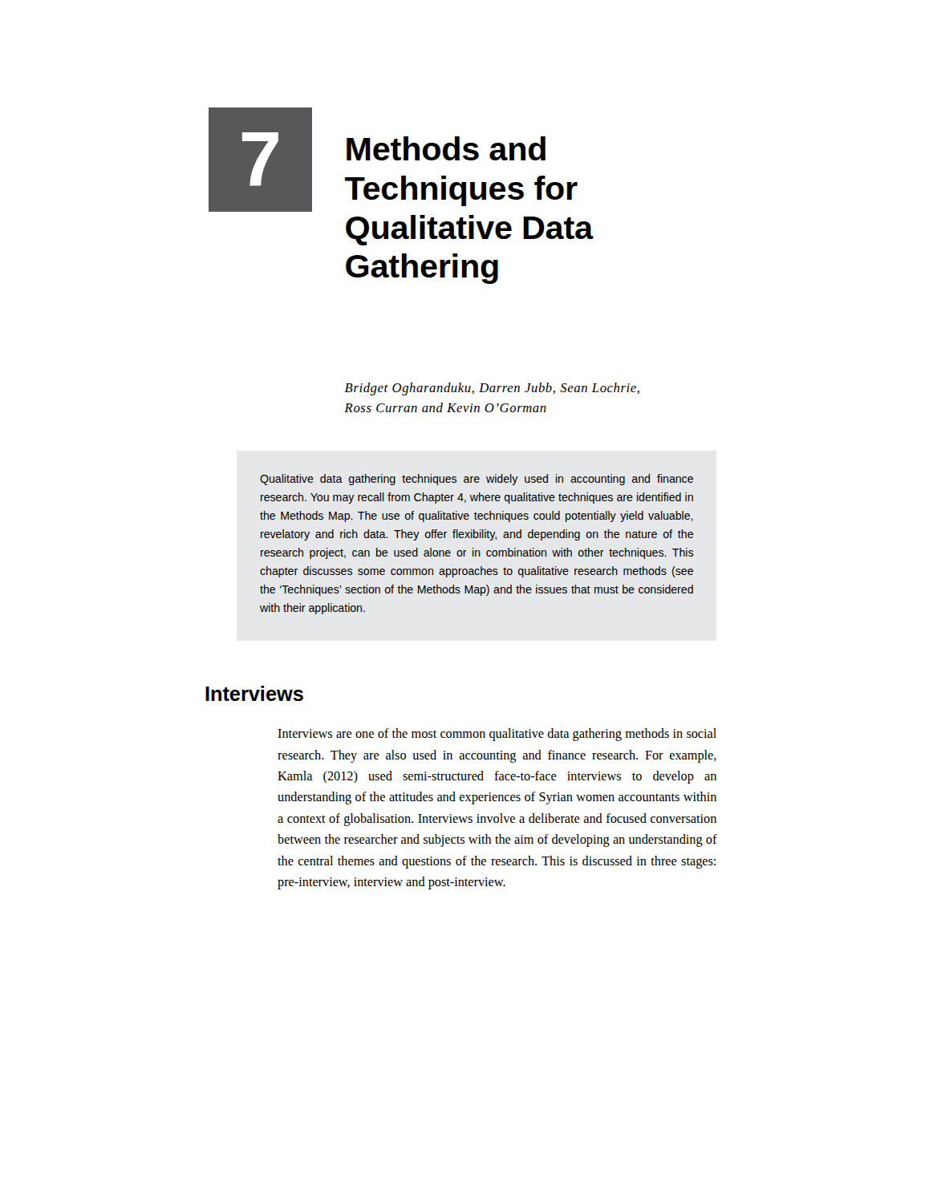7
Methods and Techniques for Qualitative Data Gathering
Bridget Ogharanduku, Darren Jubb, Sean Lochrie,
Ross Curran and Kevin O’Gorman
Qualitative data gathering techniques are widely used in accounting and finance research. You may recall from Chapter 4, where qualitative techniques are identified in the Methods Map. The use of qualitative techniques could potentially yield valuable, revelatory and rich data. They offer flexibility, and depending on the nature of the research project, can be used alone or in combination with other techniques. This chapter discusses some common approaches to qualitative research methods (see the ‘Techniques’ section of the Methods Map) and the issues that must be considered with their application.
Interviews
Interviews are one of the most common qualitative data gathering methods in social research. They are also used in accounting and finance research. For example, Kamla (2012) used semi-structured face-to-face interviews to develop an understanding of the attitudes and experiences of Syrian women accountants within a context of globalisation. Interviews involve a deliberate and focused conversation between the researcher and subjects with the aim of developing an understanding of the central themes and questions of the research. This is discussed in three stages: pre-interview, interview and post-interview.